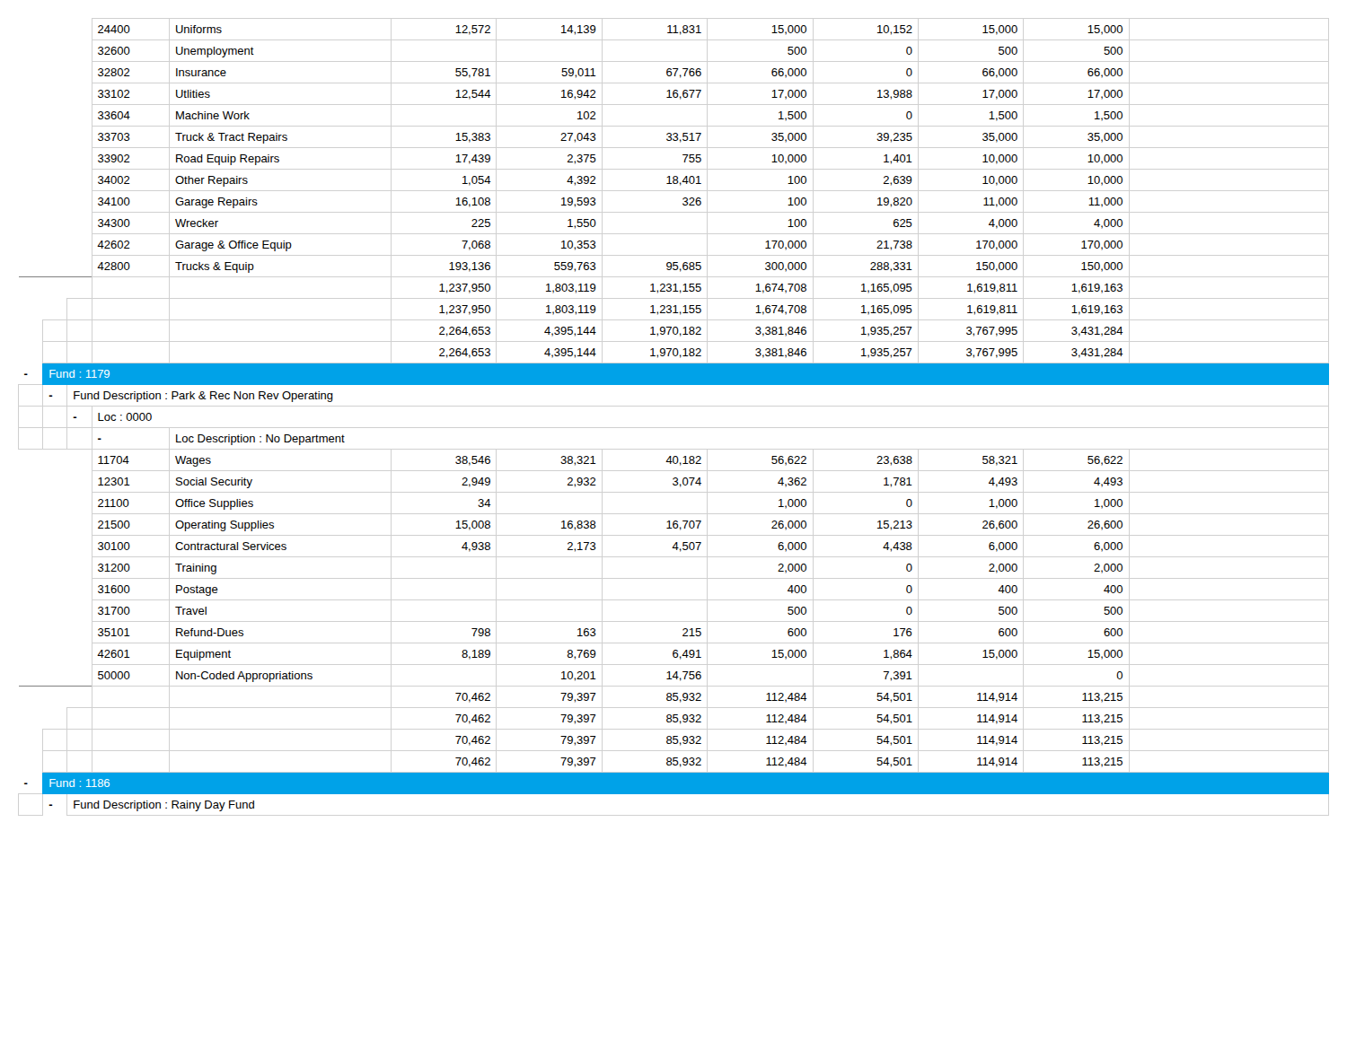| | | | 24400 | Uniforms | 12,572 | 14,139 | 11,831 | 15,000 | 10,152 | 15,000 | 15,000 | |
| | | | 32600 | Unemployment | | | | 500 | 0 | 500 | 500 | |
| | | | 32802 | Insurance | 55,781 | 59,011 | 67,766 | 66,000 | 0 | 66,000 | 66,000 | |
| | | | 33102 | Utlities | 12,544 | 16,942 | 16,677 | 17,000 | 13,988 | 17,000 | 17,000 | |
| | | | 33604 | Machine Work | | 102 | | 1,500 | 0 | 1,500 | 1,500 | |
| | | | 33703 | Truck & Tract Repairs | 15,383 | 27,043 | 33,517 | 35,000 | 39,235 | 35,000 | 35,000 | |
| | | | 33902 | Road Equip Repairs | 17,439 | 2,375 | 755 | 10,000 | 1,401 | 10,000 | 10,000 | |
| | | | 34002 | Other Repairs | 1,054 | 4,392 | 18,401 | 100 | 2,639 | 10,000 | 10,000 | |
| | | | 34100 | Garage Repairs | 16,108 | 19,593 | 326 | 100 | 19,820 | 11,000 | 11,000 | |
| | | | 34300 | Wrecker | 225 | 1,550 | | 100 | 625 | 4,000 | 4,000 | |
| | | | 42602 | Garage & Office Equip | 7,068 | 10,353 | | 170,000 | 21,738 | 170,000 | 170,000 | |
| | | | 42800 | Trucks & Equip | 193,136 | 559,763 | 95,685 | 300,000 | 288,331 | 150,000 | 150,000 | |
| | | | | | 1,237,950 | 1,803,119 | 1,231,155 | 1,674,708 | 1,165,095 | 1,619,811 | 1,619,163 | |
| | | | | | 1,237,950 | 1,803,119 | 1,231,155 | 1,674,708 | 1,165,095 | 1,619,811 | 1,619,163 | |
| | | | | | 2,264,653 | 4,395,144 | 1,970,182 | 3,381,846 | 1,935,257 | 3,767,995 | 3,431,284 | |
| | | | | | 2,264,653 | 4,395,144 | 1,970,182 | 3,381,846 | 1,935,257 | 3,767,995 | 3,431,284 | |
| - | Fund : 1179 |
| | - | Fund Description : Park & Rec Non Rev Operating |
| | | - | Loc : 0000 |
| | | | - | Loc Description : No Department |
| | | | 11704 | Wages | 38,546 | 38,321 | 40,182 | 56,622 | 23,638 | 58,321 | 56,622 | |
| | | | 12301 | Social Security | 2,949 | 2,932 | 3,074 | 4,362 | 1,781 | 4,493 | 4,493 | |
| | | | 21100 | Office Supplies | 34 | | | 1,000 | 0 | 1,000 | 1,000 | |
| | | | 21500 | Operating Supplies | 15,008 | 16,838 | 16,707 | 26,000 | 15,213 | 26,600 | 26,600 | |
| | | | 30100 | Contractural Services | 4,938 | 2,173 | 4,507 | 6,000 | 4,438 | 6,000 | 6,000 | |
| | | | 31200 | Training | | | | 2,000 | 0 | 2,000 | 2,000 | |
| | | | 31600 | Postage | | | | 400 | 0 | 400 | 400 | |
| | | | 31700 | Travel | | | | 500 | 0 | 500 | 500 | |
| | | | 35101 | Refund-Dues | 798 | 163 | 215 | 600 | 176 | 600 | 600 | |
| | | | 42601 | Equipment | 8,189 | 8,769 | 6,491 | 15,000 | 1,864 | 15,000 | 15,000 | |
| | | | 50000 | Non-Coded Appropriations | | 10,201 | 14,756 | | 7,391 | | 0 | |
| | | | | | 70,462 | 79,397 | 85,932 | 112,484 | 54,501 | 114,914 | 113,215 | |
| | | | | | 70,462 | 79,397 | 85,932 | 112,484 | 54,501 | 114,914 | 113,215 | |
| | | | | | 70,462 | 79,397 | 85,932 | 112,484 | 54,501 | 114,914 | 113,215 | |
| | | | | | 70,462 | 79,397 | 85,932 | 112,484 | 54,501 | 114,914 | 113,215 | |
| - | Fund : 1186 |
| | - | Fund Description : Rainy Day Fund |